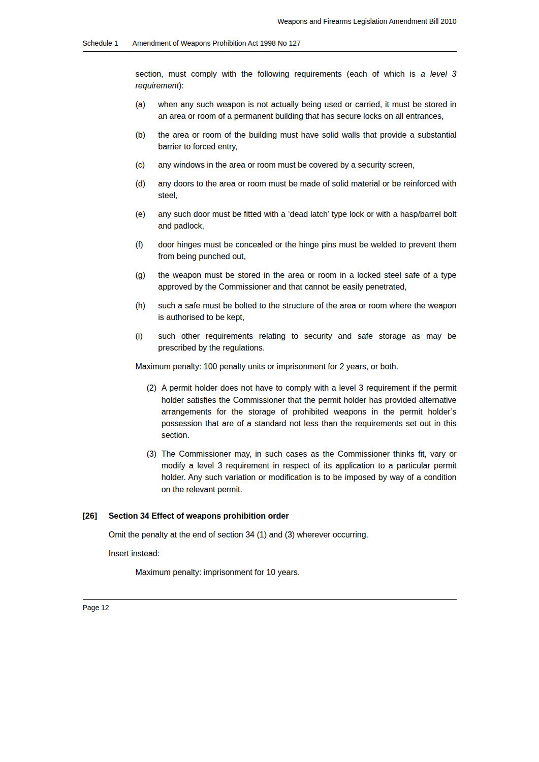Weapons and Firearms Legislation Amendment Bill 2010
Schedule 1 Amendment of Weapons Prohibition Act 1998 No 127
section, must comply with the following requirements (each of which is a level 3 requirement):
(a) when any such weapon is not actually being used or carried, it must be stored in an area or room of a permanent building that has secure locks on all entrances,
(b) the area or room of the building must have solid walls that provide a substantial barrier to forced entry,
(c) any windows in the area or room must be covered by a security screen,
(d) any doors to the area or room must be made of solid material or be reinforced with steel,
(e) any such door must be fitted with a ‘dead latch’ type lock or with a hasp/barrel bolt and padlock,
(f) door hinges must be concealed or the hinge pins must be welded to prevent them from being punched out,
(g) the weapon must be stored in the area or room in a locked steel safe of a type approved by the Commissioner and that cannot be easily penetrated,
(h) such a safe must be bolted to the structure of the area or room where the weapon is authorised to be kept,
(i) such other requirements relating to security and safe storage as may be prescribed by the regulations.
Maximum penalty: 100 penalty units or imprisonment for 2 years, or both.
(2) A permit holder does not have to comply with a level 3 requirement if the permit holder satisfies the Commissioner that the permit holder has provided alternative arrangements for the storage of prohibited weapons in the permit holder’s possession that are of a standard not less than the requirements set out in this section.
(3) The Commissioner may, in such cases as the Commissioner thinks fit, vary or modify a level 3 requirement in respect of its application to a particular permit holder. Any such variation or modification is to be imposed by way of a condition on the relevant permit.
[26] Section 34 Effect of weapons prohibition order
Omit the penalty at the end of section 34 (1) and (3) wherever occurring.
Insert instead:
Maximum penalty: imprisonment for 10 years.
Page 12